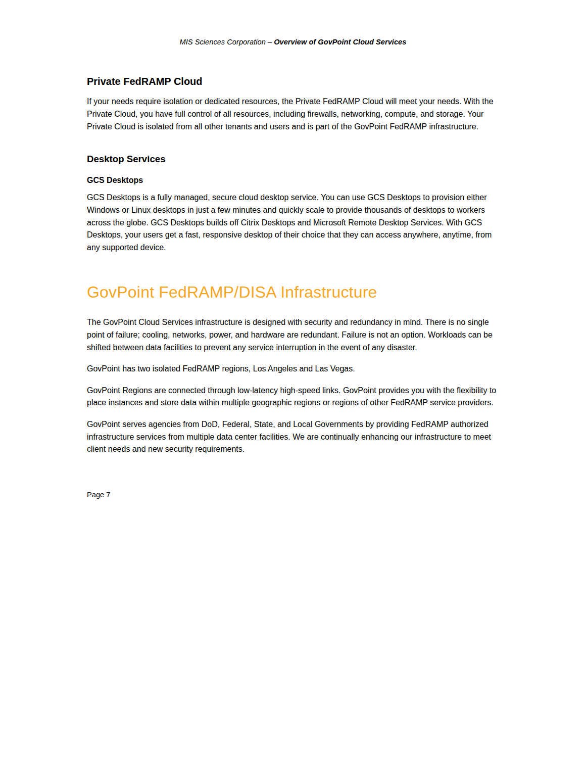MIS Sciences Corporation – Overview of GovPoint Cloud Services
Private FedRAMP Cloud
If your needs require isolation or dedicated resources, the Private FedRAMP Cloud will meet your needs. With the Private Cloud, you have full control of all resources, including firewalls, networking, compute, and storage. Your Private Cloud is isolated from all other tenants and users and is part of the GovPoint FedRAMP infrastructure.
Desktop Services
GCS Desktops
GCS Desktops is a fully managed, secure cloud desktop service. You can use GCS Desktops to provision either Windows or Linux desktops in just a few minutes and quickly scale to provide thousands of desktops to workers across the globe. GCS Desktops builds off Citrix Desktops and Microsoft Remote Desktop Services. With GCS Desktops, your users get a fast, responsive desktop of their choice that they can access anywhere, anytime, from any supported device.
GovPoint FedRAMP/DISA Infrastructure
The GovPoint Cloud Services infrastructure is designed with security and redundancy in mind. There is no single point of failure; cooling, networks, power, and hardware are redundant. Failure is not an option. Workloads can be shifted between data facilities to prevent any service interruption in the event of any disaster.
GovPoint has two isolated FedRAMP regions, Los Angeles and Las Vegas.
GovPoint Regions are connected through low-latency high-speed links. GovPoint provides you with the flexibility to place instances and store data within multiple geographic regions or regions of other FedRAMP service providers.
GovPoint serves agencies from DoD, Federal, State, and Local Governments by providing FedRAMP authorized infrastructure services from multiple data center facilities. We are continually enhancing our infrastructure to meet client needs and new security requirements.
Page 7